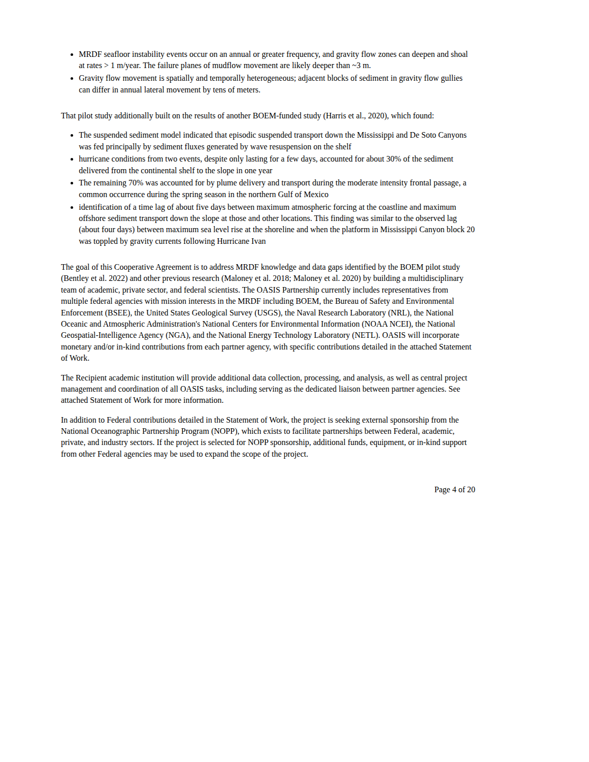MRDF seafloor instability events occur on an annual or greater frequency, and gravity flow zones can deepen and shoal at rates > 1 m/year. The failure planes of mudflow movement are likely deeper than ~3 m.
Gravity flow movement is spatially and temporally heterogeneous; adjacent blocks of sediment in gravity flow gullies can differ in annual lateral movement by tens of meters.
That pilot study additionally built on the results of another BOEM-funded study (Harris et al., 2020), which found:
The suspended sediment model indicated that episodic suspended transport down the Mississippi and De Soto Canyons was fed principally by sediment fluxes generated by wave resuspension on the shelf
hurricane conditions from two events, despite only lasting for a few days, accounted for about 30% of the sediment delivered from the continental shelf to the slope in one year
The remaining 70% was accounted for by plume delivery and transport during the moderate intensity frontal passage, a common occurrence during the spring season in the northern Gulf of Mexico
identification of a time lag of about five days between maximum atmospheric forcing at the coastline and maximum offshore sediment transport down the slope at those and other locations. This finding was similar to the observed lag (about four days) between maximum sea level rise at the shoreline and when the platform in Mississippi Canyon block 20 was toppled by gravity currents following Hurricane Ivan
The goal of this Cooperative Agreement is to address MRDF knowledge and data gaps identified by the BOEM pilot study (Bentley et al. 2022) and other previous research (Maloney et al. 2018; Maloney et al. 2020) by building a multidisciplinary team of academic, private sector, and federal scientists. The OASIS Partnership currently includes representatives from multiple federal agencies with mission interests in the MRDF including BOEM, the Bureau of Safety and Environmental Enforcement (BSEE), the United States Geological Survey (USGS), the Naval Research Laboratory (NRL), the National Oceanic and Atmospheric Administration's National Centers for Environmental Information (NOAA NCEI), the National Geospatial-Intelligence Agency (NGA), and the National Energy Technology Laboratory (NETL). OASIS will incorporate monetary and/or in-kind contributions from each partner agency, with specific contributions detailed in the attached Statement of Work.
The Recipient academic institution will provide additional data collection, processing, and analysis, as well as central project management and coordination of all OASIS tasks, including serving as the dedicated liaison between partner agencies. See attached Statement of Work for more information.
In addition to Federal contributions detailed in the Statement of Work, the project is seeking external sponsorship from the National Oceanographic Partnership Program (NOPP), which exists to facilitate partnerships between Federal, academic, private, and industry sectors. If the project is selected for NOPP sponsorship, additional funds, equipment, or in-kind support from other Federal agencies may be used to expand the scope of the project.
Page 4 of 20